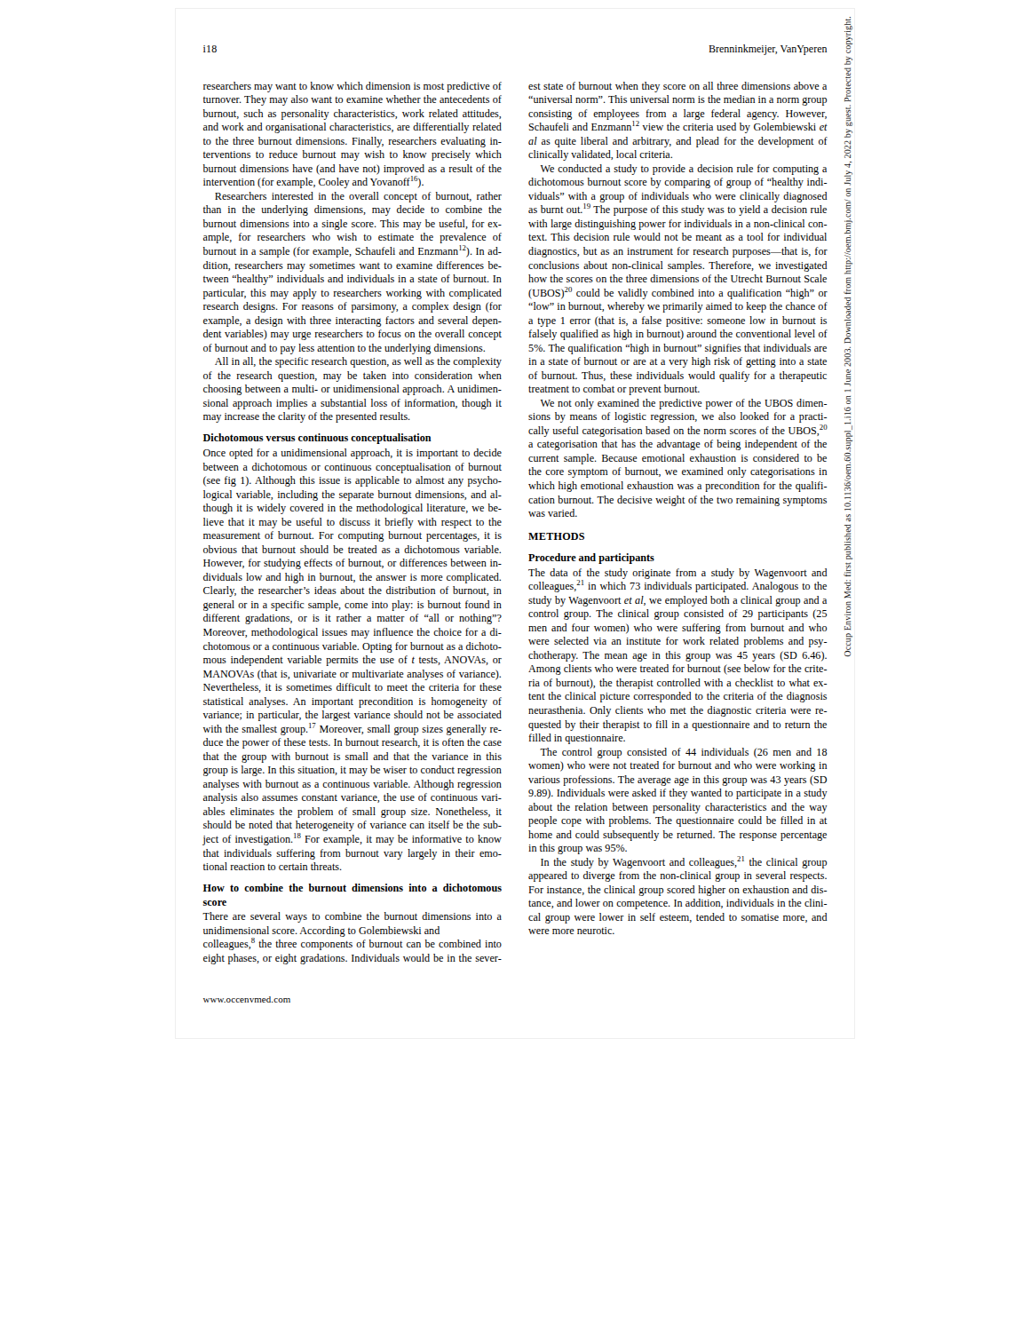i18 Brenninkmeijer, VanYperen
Occup Environ Med: first published as 10.1136/oem.60.suppl_1.i16 on 1 June 2003. Downloaded from http://oem.bmj.com/ on July 4, 2022 by guest. Protected by copyright.
researchers may want to know which dimension is most predictive of turnover. They may also want to examine whether the antecedents of burnout, such as personality characteristics, work related attitudes, and work and organisational characteristics, are differentially related to the three burnout dimensions. Finally, researchers evaluating interventions to reduce burnout may wish to know precisely which burnout dimensions have (and have not) improved as a result of the intervention (for example, Cooley and Yovanoff16).
Researchers interested in the overall concept of burnout, rather than in the underlying dimensions, may decide to combine the burnout dimensions into a single score. This may be useful, for example, for researchers who wish to estimate the prevalence of burnout in a sample (for example, Schaufeli and Enzmann12). In addition, researchers may sometimes want to examine differences between “healthy” individuals and individuals in a state of burnout. In particular, this may apply to researchers working with complicated research designs. For reasons of parsimony, a complex design (for example, a design with three interacting factors and several dependent variables) may urge researchers to focus on the overall concept of burnout and to pay less attention to the underlying dimensions.
All in all, the specific research question, as well as the complexity of the research question, may be taken into consideration when choosing between a multi- or unidimensional approach. A unidimensional approach implies a substantial loss of information, though it may increase the clarity of the presented results.
Dichotomous versus continuous conceptualisation
Once opted for a unidimensional approach, it is important to decide between a dichotomous or continuous conceptualisation of burnout (see fig 1). Although this issue is applicable to almost any psychological variable, including the separate burnout dimensions, and although it is widely covered in the methodological literature, we believe that it may be useful to discuss it briefly with respect to the measurement of burnout. For computing burnout percentages, it is obvious that burnout should be treated as a dichotomous variable. However, for studying effects of burnout, or differences between individuals low and high in burnout, the answer is more complicated. Clearly, the researcher’s ideas about the distribution of burnout, in general or in a specific sample, come into play: is burnout found in different gradations, or is it rather a matter of “all or nothing”? Moreover, methodological issues may influence the choice for a dichotomous or a continuous variable. Opting for burnout as a dichotomous independent variable permits the use of t tests, ANOVAs, or MANOVAs (that is, univariate or multivariate analyses of variance). Nevertheless, it is sometimes difficult to meet the criteria for these statistical analyses. An important precondition is homogeneity of variance; in particular, the largest variance should not be associated with the smallest group.17 Moreover, small group sizes generally reduce the power of these tests. In burnout research, it is often the case that the group with burnout is small and that the variance in this group is large. In this situation, it may be wiser to conduct regression analyses with burnout as a continuous variable. Although regression analysis also assumes constant variance, the use of continuous variables eliminates the problem of small group size. Nonetheless, it should be noted that heterogeneity of variance can itself be the subject of investigation.18 For example, it may be informative to know that individuals suffering from burnout vary largely in their emotional reaction to certain threats.
How to combine the burnout dimensions into a dichotomous score
There are several ways to combine the burnout dimensions into a unidimensional score. According to Golembiewski and
colleagues,8 the three components of burnout can be combined into eight phases, or eight gradations. Individuals would be in the severest state of burnout when they score on all three dimensions above a “universal norm”. This universal norm is the median in a norm group consisting of employees from a large federal agency. However, Schaufeli and Enzmann12 view the criteria used by Golembiewski et al as quite liberal and arbitrary, and plead for the development of clinically validated, local criteria.
We conducted a study to provide a decision rule for computing a dichotomous burnout score by comparing of group of “healthy individuals” with a group of individuals who were clinically diagnosed as burnt out.19 The purpose of this study was to yield a decision rule with large distinguishing power for individuals in a non-clinical context. This decision rule would not be meant as a tool for individual diagnostics, but as an instrument for research purposes—that is, for conclusions about non-clinical samples. Therefore, we investigated how the scores on the three dimensions of the Utrecht Burnout Scale (UBOS)20 could be validly combined into a qualification “high” or “low” in burnout, whereby we primarily aimed to keep the chance of a type 1 error (that is, a false positive: someone low in burnout is falsely qualified as high in burnout) around the conventional level of 5%. The qualification “high in burnout” signifies that individuals are in a state of burnout or are at a very high risk of getting into a state of burnout. Thus, these individuals would qualify for a therapeutic treatment to combat or prevent burnout.
We not only examined the predictive power of the UBOS dimensions by means of logistic regression, we also looked for a practically useful categorisation based on the norm scores of the UBOS,20 a categorisation that has the advantage of being independent of the current sample. Because emotional exhaustion is considered to be the core symptom of burnout, we examined only categorisations in which high emotional exhaustion was a precondition for the qualification burnout. The decisive weight of the two remaining symptoms was varied.
Methods
Procedure and participants
The data of the study originate from a study by Wagenvoort and colleagues,21 in which 73 individuals participated. Analogous to the study by Wagenvoort et al, we employed both a clinical group and a control group. The clinical group consisted of 29 participants (25 men and four women) who were suffering from burnout and who were selected via an institute for work related problems and psychotherapy. The mean age in this group was 45 years (SD 6.46). Among clients who were treated for burnout (see below for the criteria of burnout), the therapist controlled with a checklist to what extent the clinical picture corresponded to the criteria of the diagnosis neurasthenia. Only clients who met the diagnostic criteria were requested by their therapist to fill in a questionnaire and to return the filled in questionnaire.
The control group consisted of 44 individuals (26 men and 18 women) who were not treated for burnout and who were working in various professions. The average age in this group was 43 years (SD 9.89). Individuals were asked if they wanted to participate in a study about the relation between personality characteristics and the way people cope with problems. The questionnaire could be filled in at home and could subsequently be returned. The response percentage in this group was 95%.
In the study by Wagenvoort and colleagues,21 the clinical group appeared to diverge from the non-clinical group in several respects. For instance, the clinical group scored higher on exhaustion and distance, and lower on competence. In addition, individuals in the clinical group were lower in self esteem, tended to somatise more, and were more neurotic.
www.occenvmed.com